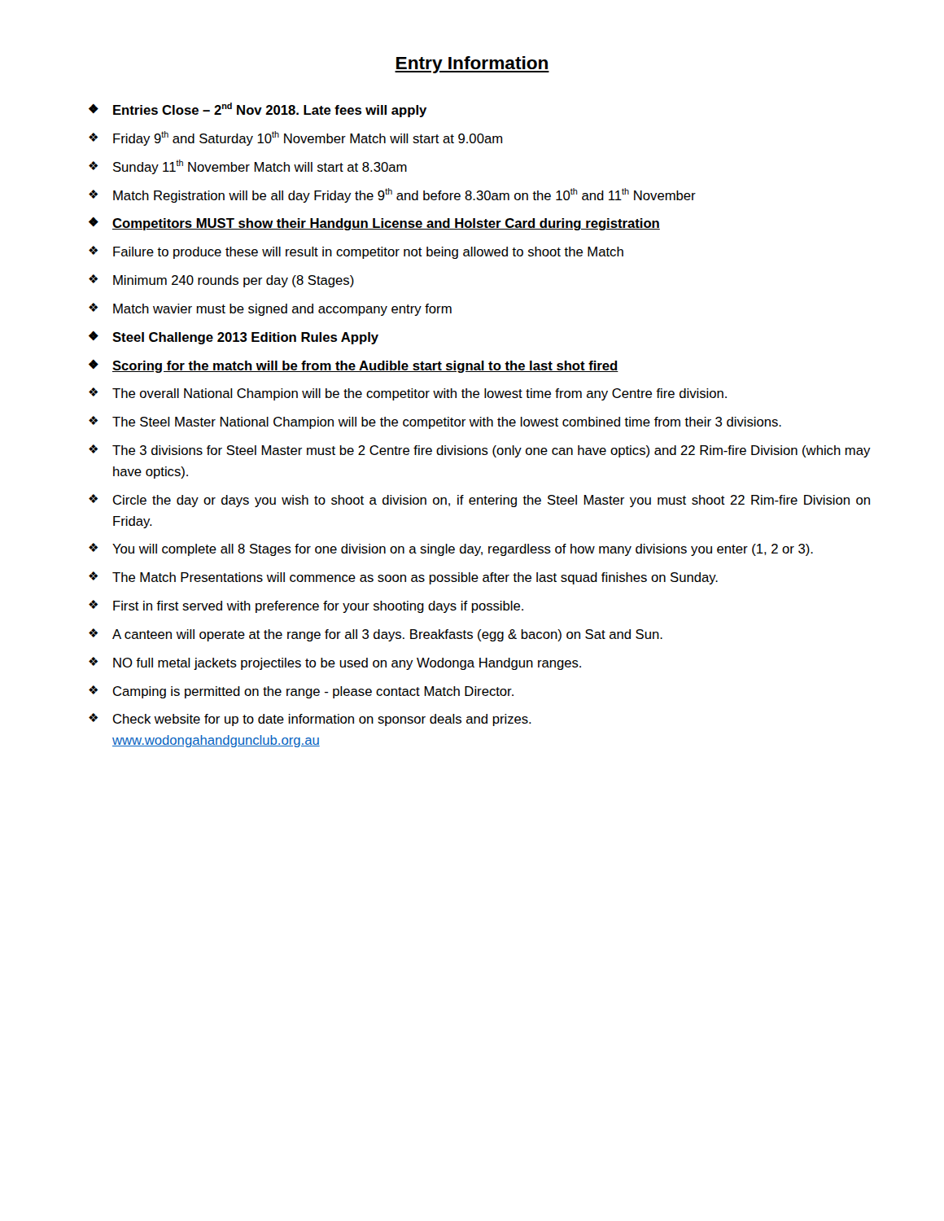Entry Information
Entries Close – 2nd Nov 2018. Late fees will apply
Friday 9th and Saturday 10th November Match will start at 9.00am
Sunday 11th November Match will start at 8.30am
Match Registration will be all day Friday the 9th and before 8.30am on the 10th and 11th November
Competitors MUST show their Handgun License and Holster Card during registration
Failure to produce these will result in competitor not being allowed to shoot the Match
Minimum 240 rounds per day (8 Stages)
Match wavier must be signed and accompany entry form
Steel Challenge 2013 Edition Rules Apply
Scoring for the match will be from the Audible start signal to the last shot fired
The overall National Champion will be the competitor with the lowest time from any Centre fire division.
The Steel Master National Champion will be the competitor with the lowest combined time from their 3 divisions.
The 3 divisions for Steel Master must be 2 Centre fire divisions (only one can have optics) and 22 Rim-fire Division (which may have optics).
Circle the day or days you wish to shoot a division on, if entering the Steel Master you must shoot 22 Rim-fire Division on Friday.
You will complete all 8 Stages for one division on a single day, regardless of how many divisions you enter (1, 2 or 3).
The Match Presentations will commence as soon as possible after the last squad finishes on Sunday.
First in first served with preference for your shooting days if possible.
A canteen will operate at the range for all 3 days. Breakfasts (egg & bacon) on Sat and Sun.
NO full metal jackets projectiles to be used on any Wodonga Handgun ranges.
Camping is permitted on the range - please contact Match Director.
Check website for up to date information on sponsor deals and prizes.
www.wodongahandgunclub.org.au